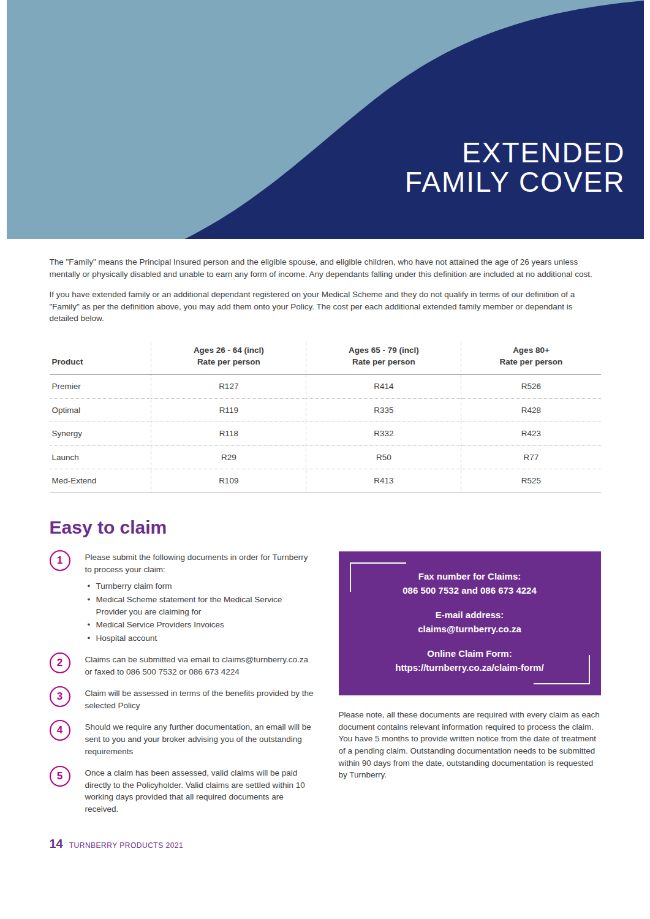EXTENDED FAMILY COVER
The "Family" means the Principal Insured person and the eligible spouse, and eligible children, who have not attained the age of 26 years unless mentally or physically disabled and unable to earn any form of income. Any dependants falling under this definition are included at no additional cost.
If you have extended family or an additional dependant registered on your Medical Scheme and they do not qualify in terms of our definition of a "Family" as per the definition above, you may add them onto your Policy. The cost per each additional extended family member or dependant is detailed below.
| Product | Ages 26 - 64 (incl) Rate per person | Ages 65 - 79 (incl) Rate per person | Ages 80+ Rate per person |
| --- | --- | --- | --- |
| Premier | R127 | R414 | R526 |
| Optimal | R119 | R335 | R428 |
| Synergy | R118 | R332 | R423 |
| Launch | R29 | R50 | R77 |
| Med-Extend | R109 | R413 | R525 |
Easy to claim
1 Please submit the following documents in order for Turnberry to process your claim:
Turnberry claim form
Medical Scheme statement for the Medical Service Provider you are claiming for
Medical Service Providers Invoices
Hospital account
2 Claims can be submitted via email to claims@turnberry.co.za or faxed to 086 500 7532 or 086 673 4224
3 Claim will be assessed in terms of the benefits provided by the selected Policy
4 Should we require any further documentation, an email will be sent to you and your broker advising you of the outstanding requirements
5 Once a claim has been assessed, valid claims will be paid directly to the Policyholder. Valid claims are settled within 10 working days provided that all required documents are received.
Fax number for Claims: 086 500 7532 and 086 673 4224
E-mail address: claims@turnberry.co.za
Online Claim Form: https://turnberry.co.za/claim-form/
Please note, all these documents are required with every claim as each document contains relevant information required to process the claim. You have 5 months to provide written notice from the date of treatment of a pending claim. Outstanding documentation needs to be submitted within 90 days from the date, outstanding documentation is requested by Turnberry.
14 TURNBERRY PRODUCTS 2021